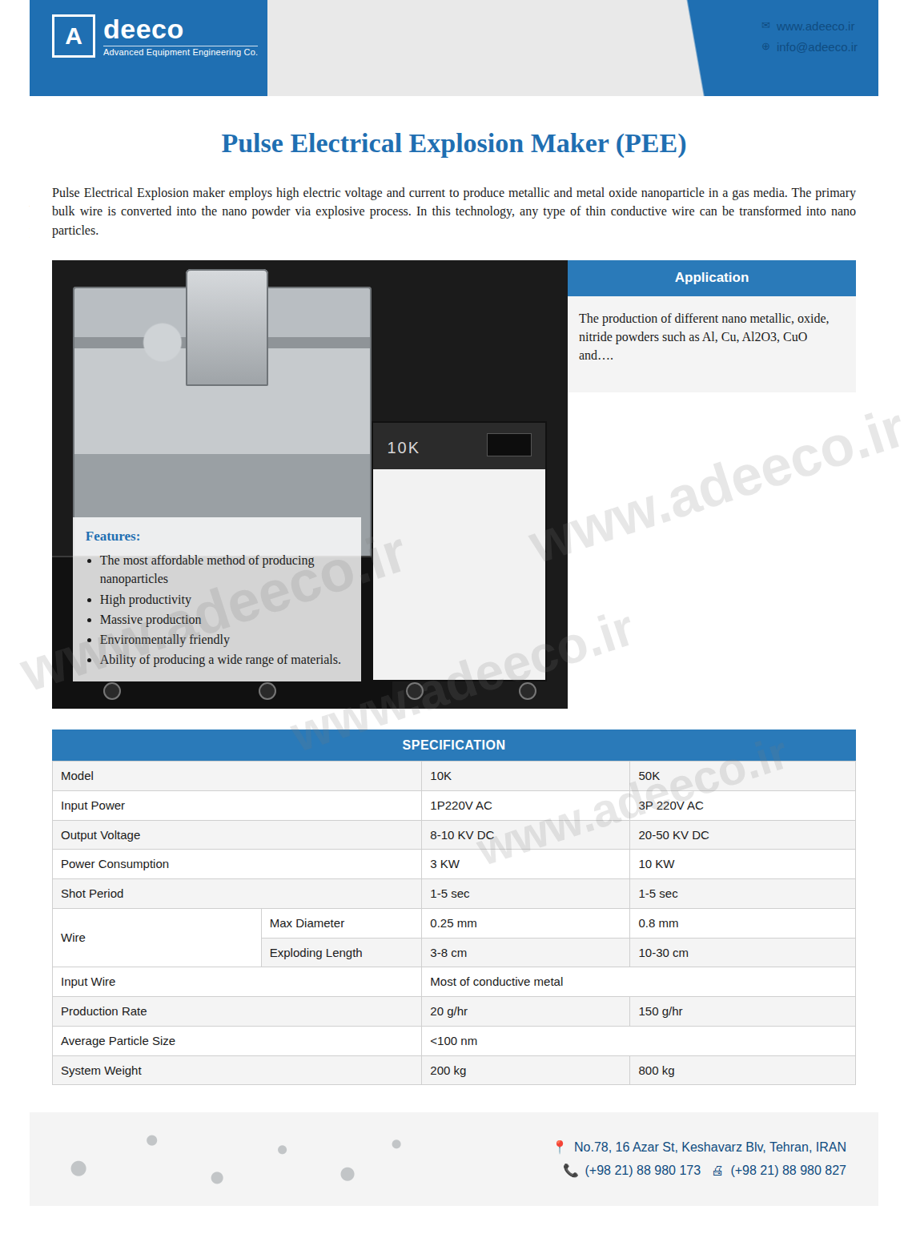A
deeco
Advanced Equipment Engineering Co.
✉www.adeeco.ir
⊕info@adeeco.ir
Pulse Electrical Explosion Maker (PEE)
Pulse Electrical Explosion maker employs high electric voltage and current to produce metallic and metal oxide nanoparticle in a gas media. The primary bulk wire is converted into the nano powder via explosive process. In this technology, any type of thin conductive wire can be transformed into nano particles.
10K
Features:
The most affordable method of producing nanoparticles
High productivity
Massive production
Environmentally friendly
Ability of producing a wide range of materials.
Application
The production of different nano metallic, oxide, nitride powders such as Al, Cu, Al2O3, CuO and….
SPECIFICATION
| Model | 10K | 50K |
| Input Power | 1P220V AC | 3P 220V AC |
| Output Voltage | 8-10 KV DC | 20-50 KV DC |
| Power Consumption | 3 KW | 10 KW |
| Shot Period | 1-5 sec | 1-5 sec |
| Wire | Max Diameter | 0.25 mm | 0.8 mm |
| Exploding Length | 3-8 cm | 10-30 cm |
| Input Wire | Most of conductive metal |
| Production Rate | 20 g/hr | 150 g/hr |
| Average Particle Size | <100 nm |
| System Weight | 200 kg | 800 kg |
📍No.78, 16 Azar St, Keshavarz Blv, Tehran, IRAN
📞(+98 21) 88 980 173 🖨(+98 21) 88 980 827
www.adeeco.ir www.adeeco.ir www.adeeco.ir www.adeeco.ir